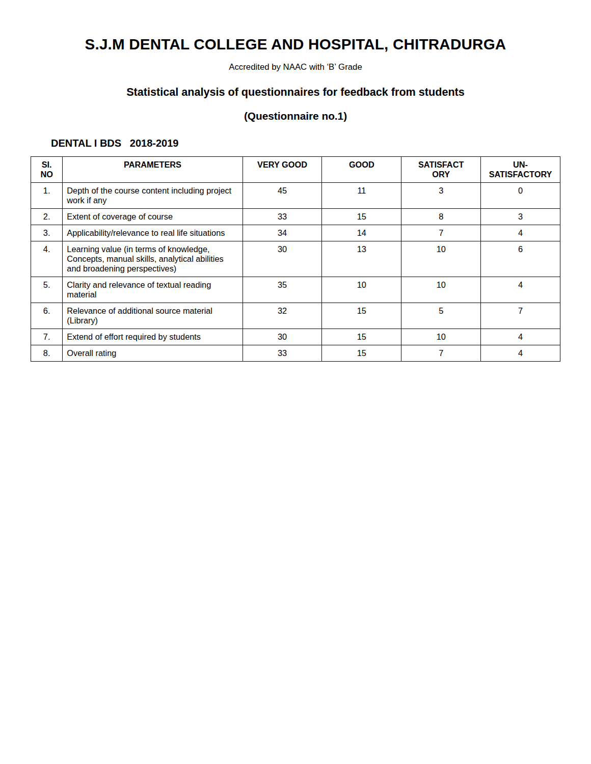S.J.M DENTAL COLLEGE AND HOSPITAL, CHITRADURGA
Accredited by NAAC with ‘B’ Grade
Statistical analysis of questionnaires for feedback from students
(Questionnaire no.1)
DENTAL I BDS 2018-2019
| SI. NO | PARAMETERS | VERY GOOD | GOOD | SATISFACT ORY | UN- SATISFACTORY |
| --- | --- | --- | --- | --- | --- |
| 1. | Depth of the course content including project work if any | 45 | 11 | 3 | 0 |
| 2. | Extent of coverage of course | 33 | 15 | 8 | 3 |
| 3. | Applicability/relevance to real life situations | 34 | 14 | 7 | 4 |
| 4. | Learning value (in terms of knowledge, Concepts, manual skills, analytical abilities and broadening perspectives) | 30 | 13 | 10 | 6 |
| 5. | Clarity and relevance of textual reading material | 35 | 10 | 10 | 4 |
| 6. | Relevance of additional source material (Library) | 32 | 15 | 5 | 7 |
| 7. | Extend of effort required by students | 30 | 15 | 10 | 4 |
| 8. | Overall rating | 33 | 15 | 7 | 4 |